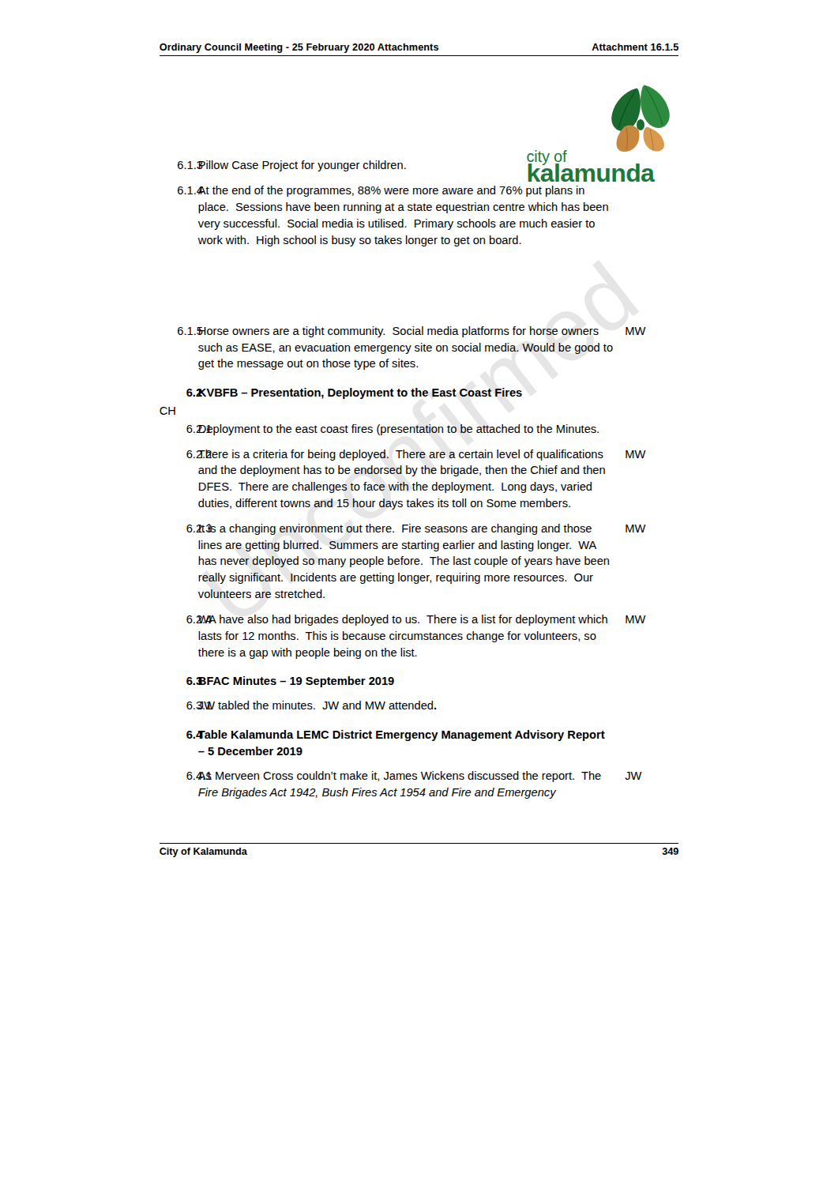Ordinary Council Meeting - 25 February 2020 Attachments
Attachment 16.1.5
city of
kalamunda
Unconfirmed
6.1.3
Pillow Case Project for younger children.
6.1.4
At the end of the programmes, 88% were more aware and 76% put plans in place. Sessions have been running at a state equestrian centre which has been very successful. Social media is utilised. Primary schools are much easier to work with. High school is busy so takes longer to get on board.
6.1.5
Horse owners are a tight community. Social media platforms for horse owners such as EASE, an evacuation emergency site on social media. Would be good to get the message out on those type of sites.
MW
6.2
KVBFB – Presentation, Deployment to the East Coast Fires
CH
6.2.1
Deployment to the east coast fires (presentation to be attached to the Minutes.
6.2.2
There is a criteria for being deployed. There are a certain level of qualifications and the deployment has to be endorsed by the brigade, then the Chief and then DFES. There are challenges to face with the deployment. Long days, varied duties, different towns and 15 hour days takes its toll on Some members.
MW
6.2.3
It is a changing environment out there. Fire seasons are changing and those lines are getting blurred. Summers are starting earlier and lasting longer. WA has never deployed so many people before. The last couple of years have been really significant. Incidents are getting longer, requiring more resources. Our volunteers are stretched.
MW
6.2.4
WA have also had brigades deployed to us. There is a list for deployment which lasts for 12 months. This is because circumstances change for volunteers, so there is a gap with people being on the list.
MW
6.3
BFAC Minutes – 19 September 2019
6.3.1
JW tabled the minutes. JW and MW attended.
6.4
Table Kalamunda LEMC District Emergency Management Advisory Report – 5 December 2019
6.4.1
As Merveen Cross couldn’t make it, James Wickens discussed the report. The Fire Brigades Act 1942, Bush Fires Act 1954 and Fire and Emergency
JW
City of Kalamunda
349